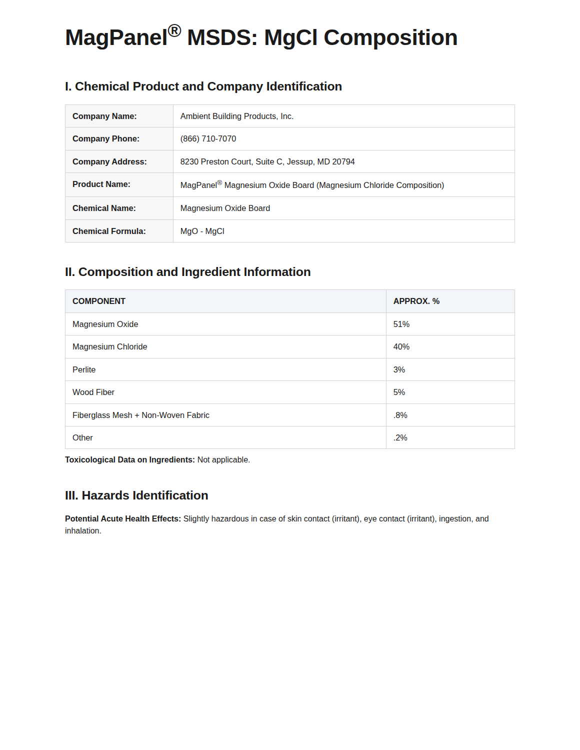MagPanel® MSDS: MgCl Composition
I. Chemical Product and Company Identification
| Company Name: | Ambient Building Products, Inc. |
| Company Phone: | (866) 710-7070 |
| Company Address: | 8230 Preston Court, Suite C, Jessup, MD 20794 |
| Product Name: | MagPanel ® Magnesium Oxide Board (Magnesium Chloride Composition) |
| Chemical Name: | Magnesium Oxide Board |
| Chemical Formula: | MgO - MgCl |
II. Composition and Ingredient Information
| COMPONENT | APPROX. % |
| --- | --- |
| Magnesium Oxide | 51% |
| Magnesium Chloride | 40% |
| Perlite | 3% |
| Wood Fiber | 5% |
| Fiberglass Mesh + Non-Woven Fabric | .8% |
| Other | .2% |
Toxicological Data on Ingredients: Not applicable.
III. Hazards Identification
Potential Acute Health Effects: Slightly hazardous in case of skin contact (irritant), eye contact (irritant), ingestion, and inhalation.